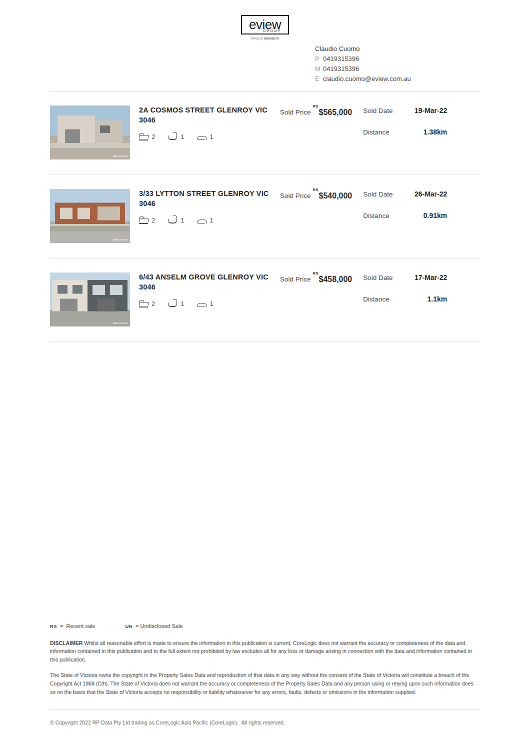eview
GROUP
PROUD MEMBER
Claudio Cuomo
P0419315396
M0419315396
Eclaudio.cuomo@eview.com.au
Harcourts
2A Cosmos Street Glenroy VIC 3046
2 1 1
Sold Price RS$565,000
Sold Date 19-Mar-22
Distance 1.38km
Harcourts
3/33 Lytton Street Glenroy VIC 3046
2 1 1
Sold Price RS$540,000
Sold Date 26-Mar-22
Distance 0.91km
Harcourts
6/43 Anselm Grove Glenroy VIC 3046
2 1 1
Sold Price RS$458,000
Sold Date 17-Mar-22
Distance 1.1km
RS = Recent sale UN = Undisclosed Sale
DISCLAIMER Whilst all reasonable effort is made to ensure the information in this publication is current, CoreLogic does not warrant the accuracy or completeness of the data and information contained in this publication and to the full extent not prohibited by law excludes all for any loss or damage arising in connection with the data and information contained in this publication.
The State of Victoria owns the copyright in the Property Sales Data and reproduction of that data in any way without the consent of the State of Victoria will constitute a breach of the Copyright Act 1968 (Cth). The State of Victoria does not warrant the accuracy or completeness of the Property Sales Data and any person using or relying upon such information does so on the basis that the State of Victoria accepts no responsibility or liability whatsoever for any errors, faults, defects or omissions in the information supplied.
© Copyright 2022 RP Data Pty Ltd trading as CoreLogic Asia Pacific (CoreLogic). All rights reserved.